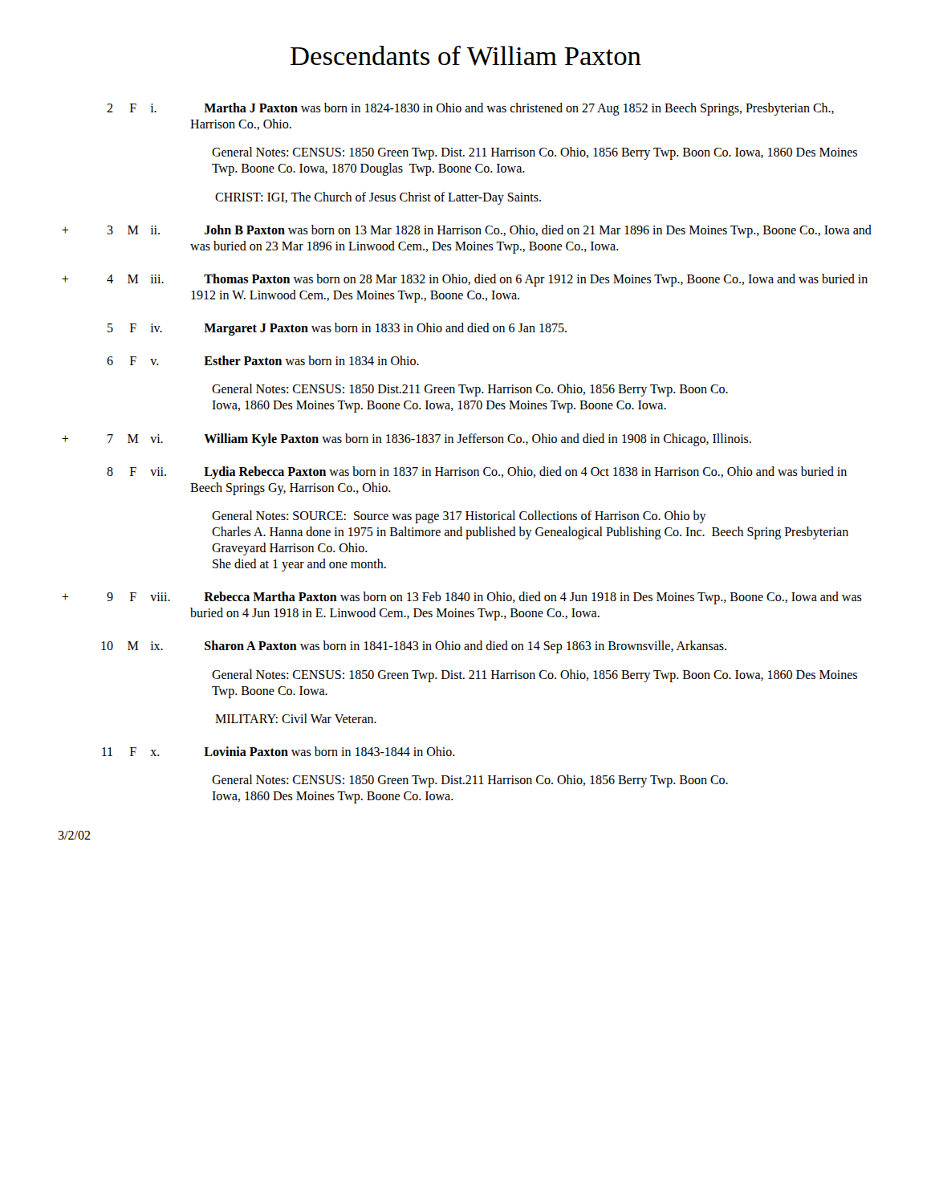Descendants of William Paxton
2
F
i.
Martha J Paxton was born in 1824-1830 in Ohio and was christened on 27 Aug 1852 in Beech Springs, Presbyterian Ch., Harrison Co., Ohio.
General Notes: CENSUS: 1850 Green Twp. Dist. 211 Harrison Co. Ohio, 1856 Berry Twp. Boon Co. Iowa, 1860 Des Moines Twp. Boone Co. Iowa, 1870 Douglas Twp. Boone Co. Iowa.
CHRIST: IGI, The Church of Jesus Christ of Latter-Day Saints.
+
3
M
ii.
John B Paxton was born on 13 Mar 1828 in Harrison Co., Ohio, died on 21 Mar 1896 in Des Moines Twp., Boone Co., Iowa and was buried on 23 Mar 1896 in Linwood Cem., Des Moines Twp., Boone Co., Iowa.
+
4
M
iii.
Thomas Paxton was born on 28 Mar 1832 in Ohio, died on 6 Apr 1912 in Des Moines Twp., Boone Co., Iowa and was buried in 1912 in W. Linwood Cem., Des Moines Twp., Boone Co., Iowa.
5
F
iv.
Margaret J Paxton was born in 1833 in Ohio and died on 6 Jan 1875.
6
F
v.
Esther Paxton was born in 1834 in Ohio.
General Notes: CENSUS: 1850 Dist.211 Green Twp. Harrison Co. Ohio, 1856 Berry Twp. Boon Co.
Iowa, 1860 Des Moines Twp. Boone Co. Iowa, 1870 Des Moines Twp. Boone Co. Iowa.
+
7
M
vi.
William Kyle Paxton was born in 1836-1837 in Jefferson Co., Ohio and died in 1908 in Chicago, Illinois.
8
F
vii.
Lydia Rebecca Paxton was born in 1837 in Harrison Co., Ohio, died on 4 Oct 1838 in Harrison Co., Ohio and was buried in Beech Springs Gy, Harrison Co., Ohio.
General Notes: SOURCE: Source was page 317 Historical Collections of Harrison Co. Ohio by
Charles A. Hanna done in 1975 in Baltimore and published by Genealogical Publishing Co. Inc. Beech Spring Presbyterian Graveyard Harrison Co. Ohio.
She died at 1 year and one month.
+
9
F
viii.
Rebecca Martha Paxton was born on 13 Feb 1840 in Ohio, died on 4 Jun 1918 in Des Moines Twp., Boone Co., Iowa and was buried on 4 Jun 1918 in E. Linwood Cem., Des Moines Twp., Boone Co., Iowa.
10
M
ix.
Sharon A Paxton was born in 1841-1843 in Ohio and died on 14 Sep 1863 in Brownsville, Arkansas.
General Notes: CENSUS: 1850 Green Twp. Dist. 211 Harrison Co. Ohio, 1856 Berry Twp. Boon Co. Iowa, 1860 Des Moines Twp. Boone Co. Iowa.
MILITARY: Civil War Veteran.
11
F
x.
Lovinia Paxton was born in 1843-1844 in Ohio.
General Notes: CENSUS: 1850 Green Twp. Dist.211 Harrison Co. Ohio, 1856 Berry Twp. Boon Co.
Iowa, 1860 Des Moines Twp. Boone Co. Iowa.
3/2/02